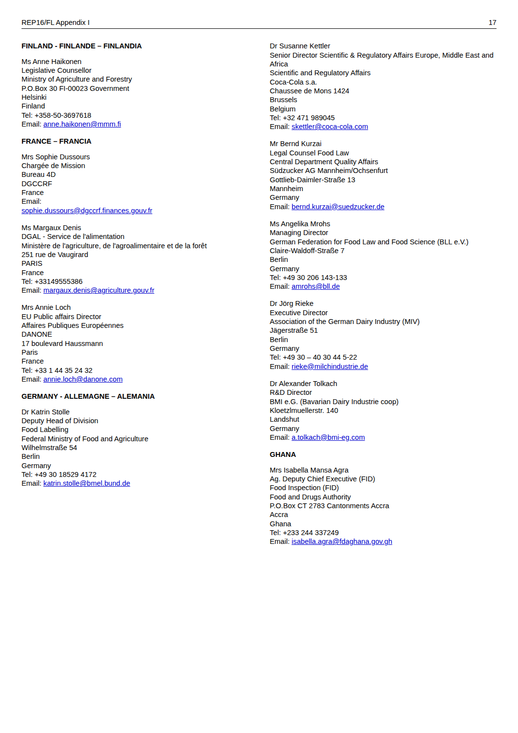REP16/FL Appendix I 17
FINLAND - FINLANDE – FINLANDIA
Ms Anne Haikonen
Legislative Counsellor
Ministry of Agriculture and Forestry
P.O.Box 30 FI-00023 Government
Helsinki
Finland
Tel: +358-50-3697618
Email: anne.haikonen@mmm.fi
FRANCE – FRANCIA
Mrs Sophie Dussours
Chargée de Mission
Bureau 4D
DGCCRF
France
Email:
sophie.dussours@dgccrf.finances.gouv.fr
Ms Margaux Denis
DGAL - Service de l'alimentation
Ministère de l'agriculture, de l'agroalimentaire et de la forêt
251 rue de Vaugirard
PARIS
France
Tel: +33149555386
Email: margaux.denis@agriculture.gouv.fr
Mrs Annie Loch
EU Public affairs Director
Affaires Publiques Européennes
DANONE
17 boulevard Haussmann
Paris
France
Tel: +33 1 44 35 24 32
Email: annie.loch@danone.com
GERMANY - ALLEMAGNE – ALEMANIA
Dr Katrin Stolle
Deputy Head of Division
Food Labelling
Federal Ministry of Food and Agriculture
Wilhelmstraße 54
Berlin
Germany
Tel: +49 30 18529 4172
Email: katrin.stolle@bmel.bund.de
Dr Susanne Kettler
Senior Director Scientific & Regulatory Affairs Europe, Middle East and Africa
Scientific and Regulatory Affairs
Coca-Cola s.a.
Chaussee de Mons 1424
Brussels
Belgium
Tel: +32 471 989045
Email: skettler@coca-cola.com
Mr Bernd Kurzai
Legal Counsel Food Law
Central Department Quality Affairs
Südzucker AG Mannheim/Ochsenfurt
Gottlieb-Daimler-Straße 13
Mannheim
Germany
Email: bernd.kurzai@suedzucker.de
Ms Angelika Mrohs
Managing Director
German Federation for Food Law and Food Science (BLL e.V.)
Claire-Waldoff-Straße 7
Berlin
Germany
Tel: +49 30 206 143-133
Email: amrohs@bll.de
Dr Jörg Rieke
Executive Director
Association of the German Dairy Industry (MIV)
Jägerstraße 51
Berlin
Germany
Tel: +49 30 – 40 30 44 5-22
Email: rieke@milchindustrie.de
Dr Alexander Tolkach
R&D Director
BMI e.G. (Bavarian Dairy Industrie coop)
Kloetzlmuellerstr. 140
Landshut
Germany
Email: a.tolkach@bmi-eg.com
GHANA
Mrs Isabella Mansa Agra
Ag. Deputy Chief Executive (FID)
Food Inspection (FID)
Food and Drugs Authority
P.O.Box CT 2783 Cantonments Accra
Accra
Ghana
Tel: +233 244 337249
Email: isabella.agra@fdaghana.gov.gh